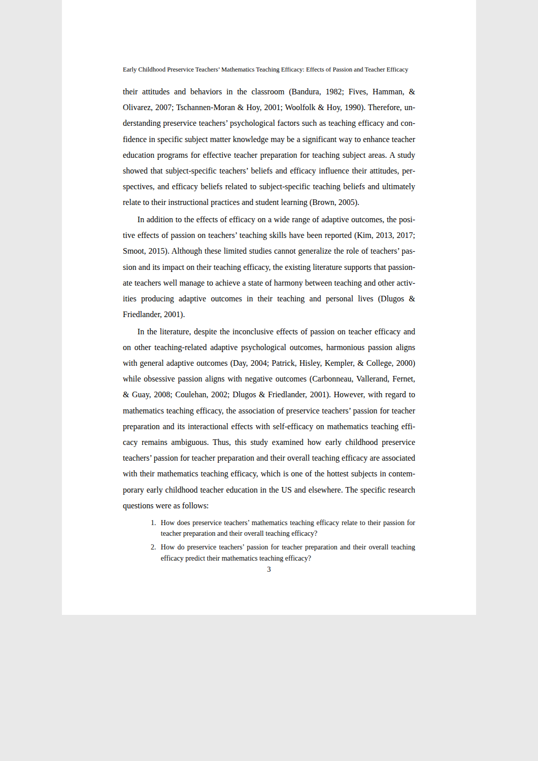Early Childhood Preservice Teachers’ Mathematics Teaching Efficacy: Effects of Passion and Teacher Efficacy
their attitudes and behaviors in the classroom (Bandura, 1982; Fives, Hamman, & Olivarez, 2007; Tschannen-Moran & Hoy, 2001; Woolfolk & Hoy, 1990). Therefore, understanding preservice teachers’ psychological factors such as teaching efficacy and confidence in specific subject matter knowledge may be a significant way to enhance teacher education programs for effective teacher preparation for teaching subject areas. A study showed that subject-specific teachers’ beliefs and efficacy influence their attitudes, perspectives, and efficacy beliefs related to subject-specific teaching beliefs and ultimately relate to their instructional practices and student learning (Brown, 2005).
In addition to the effects of efficacy on a wide range of adaptive outcomes, the positive effects of passion on teachers’ teaching skills have been reported (Kim, 2013, 2017; Smoot, 2015). Although these limited studies cannot generalize the role of teachers’ passion and its impact on their teaching efficacy, the existing literature supports that passionate teachers well manage to achieve a state of harmony between teaching and other activities producing adaptive outcomes in their teaching and personal lives (Dlugos & Friedlander, 2001).
In the literature, despite the inconclusive effects of passion on teacher efficacy and on other teaching-related adaptive psychological outcomes, harmonious passion aligns with general adaptive outcomes (Day, 2004; Patrick, Hisley, Kempler, & College, 2000) while obsessive passion aligns with negative outcomes (Carbonneau, Vallerand, Fernet, & Guay, 2008; Coulehan, 2002; Dlugos & Friedlander, 2001). However, with regard to mathematics teaching efficacy, the association of preservice teachers’ passion for teacher preparation and its interactional effects with self-efficacy on mathematics teaching efficacy remains ambiguous. Thus, this study examined how early childhood preservice teachers’ passion for teacher preparation and their overall teaching efficacy are associated with their mathematics teaching efficacy, which is one of the hottest subjects in contemporary early childhood teacher education in the US and elsewhere. The specific research questions were as follows:
How does preservice teachers’ mathematics teaching efficacy relate to their passion for teacher preparation and their overall teaching efficacy?
How do preservice teachers’ passion for teacher preparation and their overall teaching efficacy predict their mathematics teaching efficacy?
3